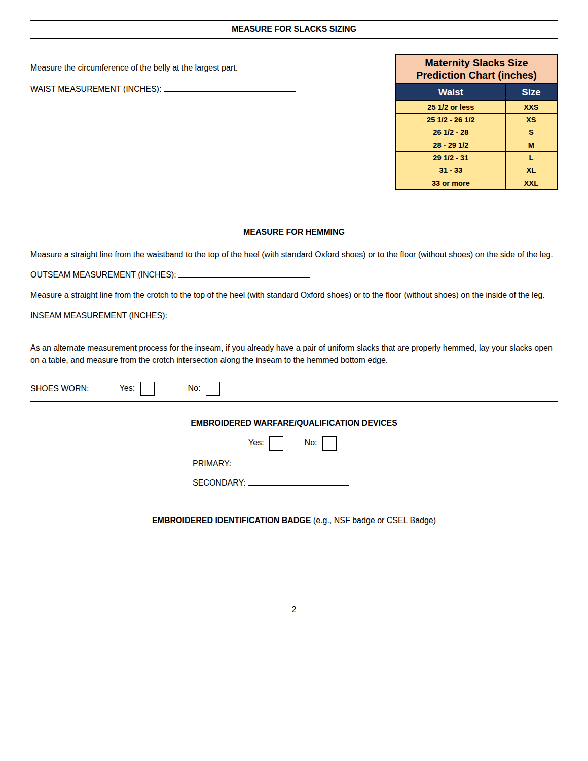MEASURE FOR SLACKS SIZING
Measure the circumference of the belly at the largest part.
WAIST MEASUREMENT (INCHES):
Maternity Slacks Size Prediction Chart (inches)
| Waist | Size |
| --- | --- |
| 25 1/2 or less | XXS |
| 25 1/2 - 26 1/2 | XS |
| 26 1/2 - 28 | S |
| 28 - 29 1/2 | M |
| 29 1/2 - 31 | L |
| 31 - 33 | XL |
| 33 or more | XXL |
MEASURE FOR HEMMING
Measure a straight line from the waistband to the top of the heel (with standard Oxford shoes) or to the floor (without shoes) on the side of the leg.
OUTSEAM MEASUREMENT (INCHES):
Measure a straight line from the crotch to the top of the heel (with standard Oxford shoes) or to the floor (without shoes) on the inside of the leg.
INSEAM MEASUREMENT (INCHES):
As an alternate measurement process for the inseam, if you already have a pair of uniform slacks that are properly hemmed, lay your slacks open on a table, and measure from the crotch intersection along the inseam to the hemmed bottom edge.
SHOES WORN: Yes: No:
EMBROIDERED WARFARE/QUALIFICATION DEVICES
Yes: No:
PRIMARY:
SECONDARY:
EMBROIDERED IDENTIFICATION BADGE (e.g., NSF badge or CSEL Badge)
2